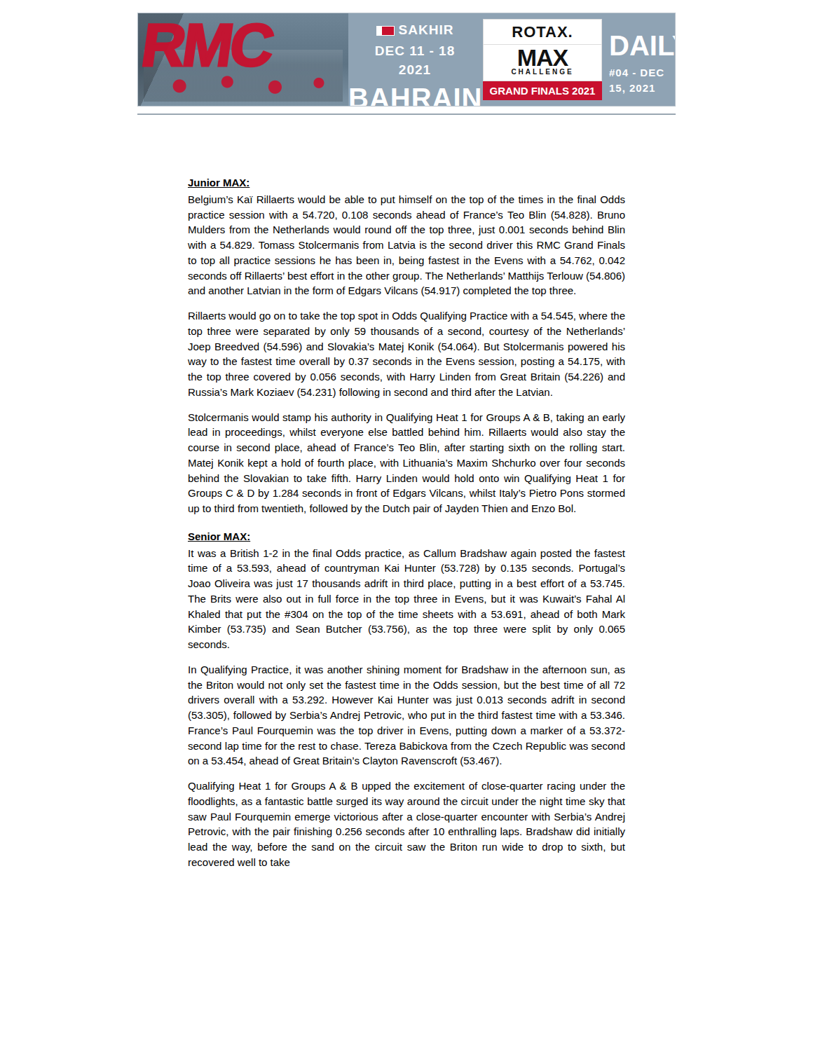RMC
SAKHIR
DEC 11 - 18
2021
BAHRAIN
ROTAX.
MAX
CHALLENGE
GRAND FINALS 2021
DAILY REPORT
#04 - DEC 15, 2021
Junior MAX:
Belgium’s Kaï Rillaerts would be able to put himself on the top of the times in the final Odds practice session with a 54.720, 0.108 seconds ahead of France’s Teo Blin (54.828). Bruno Mulders from the Netherlands would round off the top three, just 0.001 seconds behind Blin with a 54.829. Tomass Stolcermanis from Latvia is the second driver this RMC Grand Finals to top all practice sessions he has been in, being fastest in the Evens with a 54.762, 0.042 seconds off Rillaerts’ best effort in the other group. The Netherlands’ Matthijs Terlouw (54.806) and another Latvian in the form of Edgars Vilcans (54.917) completed the top three.
Rillaerts would go on to take the top spot in Odds Qualifying Practice with a 54.545, where the top three were separated by only 59 thousands of a second, courtesy of the Netherlands’ Joep Breedved (54.596) and Slovakia’s Matej Konik (54.064). But Stolcermanis powered his way to the fastest time overall by 0.37 seconds in the Evens session, posting a 54.175, with the top three covered by 0.056 seconds, with Harry Linden from Great Britain (54.226) and Russia’s Mark Koziaev (54.231) following in second and third after the Latvian.
Stolcermanis would stamp his authority in Qualifying Heat 1 for Groups A & B, taking an early lead in proceedings, whilst everyone else battled behind him. Rillaerts would also stay the course in second place, ahead of France’s Teo Blin, after starting sixth on the rolling start. Matej Konik kept a hold of fourth place, with Lithuania’s Maxim Shchurko over four seconds behind the Slovakian to take fifth. Harry Linden would hold onto win Qualifying Heat 1 for Groups C & D by 1.284 seconds in front of Edgars Vilcans, whilst Italy’s Pietro Pons stormed up to third from twentieth, followed by the Dutch pair of Jayden Thien and Enzo Bol.
Senior MAX:
It was a British 1-2 in the final Odds practice, as Callum Bradshaw again posted the fastest time of a 53.593, ahead of countryman Kai Hunter (53.728) by 0.135 seconds. Portugal’s Joao Oliveira was just 17 thousands adrift in third place, putting in a best effort of a 53.745. The Brits were also out in full force in the top three in Evens, but it was Kuwait’s Fahal Al Khaled that put the #304 on the top of the time sheets with a 53.691, ahead of both Mark Kimber (53.735) and Sean Butcher (53.756), as the top three were split by only 0.065 seconds.
In Qualifying Practice, it was another shining moment for Bradshaw in the afternoon sun, as the Briton would not only set the fastest time in the Odds session, but the best time of all 72 drivers overall with a 53.292. However Kai Hunter was just 0.013 seconds adrift in second (53.305), followed by Serbia’s Andrej Petrovic, who put in the third fastest time with a 53.346. France’s Paul Fourquemin was the top driver in Evens, putting down a marker of a 53.372-second lap time for the rest to chase. Tereza Babickova from the Czech Republic was second on a 53.454, ahead of Great Britain’s Clayton Ravenscroft (53.467).
Qualifying Heat 1 for Groups A & B upped the excitement of close-quarter racing under the floodlights, as a fantastic battle surged its way around the circuit under the night time sky that saw Paul Fourquemin emerge victorious after a close-quarter encounter with Serbia’s Andrej Petrovic, with the pair finishing 0.256 seconds after 10 enthralling laps. Bradshaw did initially lead the way, before the sand on the circuit saw the Briton run wide to drop to sixth, but recovered well to take